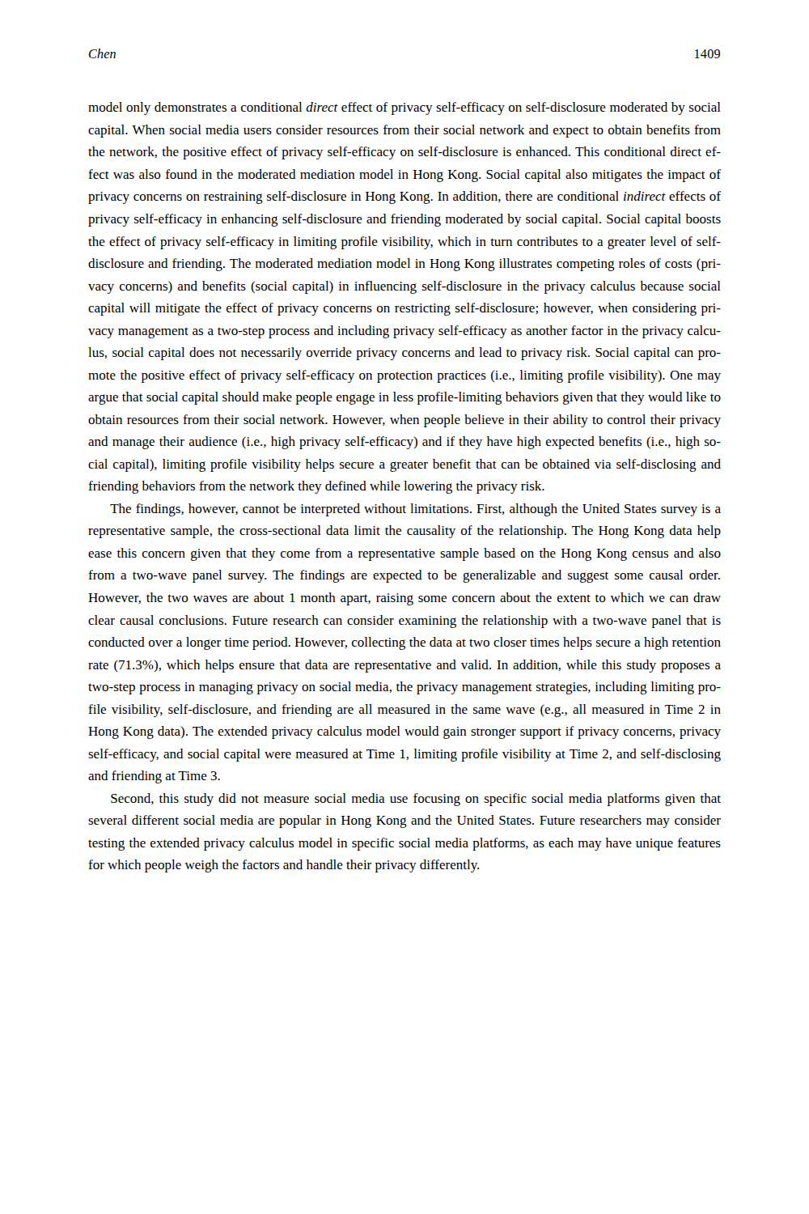Chen 1409
model only demonstrates a conditional direct effect of privacy self-efficacy on self-disclosure moderated by social capital. When social media users consider resources from their social network and expect to obtain benefits from the network, the positive effect of privacy self-efficacy on self-disclosure is enhanced. This conditional direct effect was also found in the moderated mediation model in Hong Kong. Social capital also mitigates the impact of privacy concerns on restraining self-disclosure in Hong Kong. In addition, there are conditional indirect effects of privacy self-efficacy in enhancing self-disclosure and friending moderated by social capital. Social capital boosts the effect of privacy self-efficacy in limiting profile visibility, which in turn contributes to a greater level of self-disclosure and friending. The moderated mediation model in Hong Kong illustrates competing roles of costs (privacy concerns) and benefits (social capital) in influencing self-disclosure in the privacy calculus because social capital will mitigate the effect of privacy concerns on restricting self-disclosure; however, when considering privacy management as a two-step process and including privacy self-efficacy as another factor in the privacy calculus, social capital does not necessarily override privacy concerns and lead to privacy risk. Social capital can promote the positive effect of privacy self-efficacy on protection practices (i.e., limiting profile visibility). One may argue that social capital should make people engage in less profile-limiting behaviors given that they would like to obtain resources from their social network. However, when people believe in their ability to control their privacy and manage their audience (i.e., high privacy self-efficacy) and if they have high expected benefits (i.e., high social capital), limiting profile visibility helps secure a greater benefit that can be obtained via self-disclosing and friending behaviors from the network they defined while lowering the privacy risk.
The findings, however, cannot be interpreted without limitations. First, although the United States survey is a representative sample, the cross-sectional data limit the causality of the relationship. The Hong Kong data help ease this concern given that they come from a representative sample based on the Hong Kong census and also from a two-wave panel survey. The findings are expected to be generalizable and suggest some causal order. However, the two waves are about 1 month apart, raising some concern about the extent to which we can draw clear causal conclusions. Future research can consider examining the relationship with a two-wave panel that is conducted over a longer time period. However, collecting the data at two closer times helps secure a high retention rate (71.3%), which helps ensure that data are representative and valid. In addition, while this study proposes a two-step process in managing privacy on social media, the privacy management strategies, including limiting profile visibility, self-disclosure, and friending are all measured in the same wave (e.g., all measured in Time 2 in Hong Kong data). The extended privacy calculus model would gain stronger support if privacy concerns, privacy self-efficacy, and social capital were measured at Time 1, limiting profile visibility at Time 2, and self-disclosing and friending at Time 3.
Second, this study did not measure social media use focusing on specific social media platforms given that several different social media are popular in Hong Kong and the United States. Future researchers may consider testing the extended privacy calculus model in specific social media platforms, as each may have unique features for which people weigh the factors and handle their privacy differently.